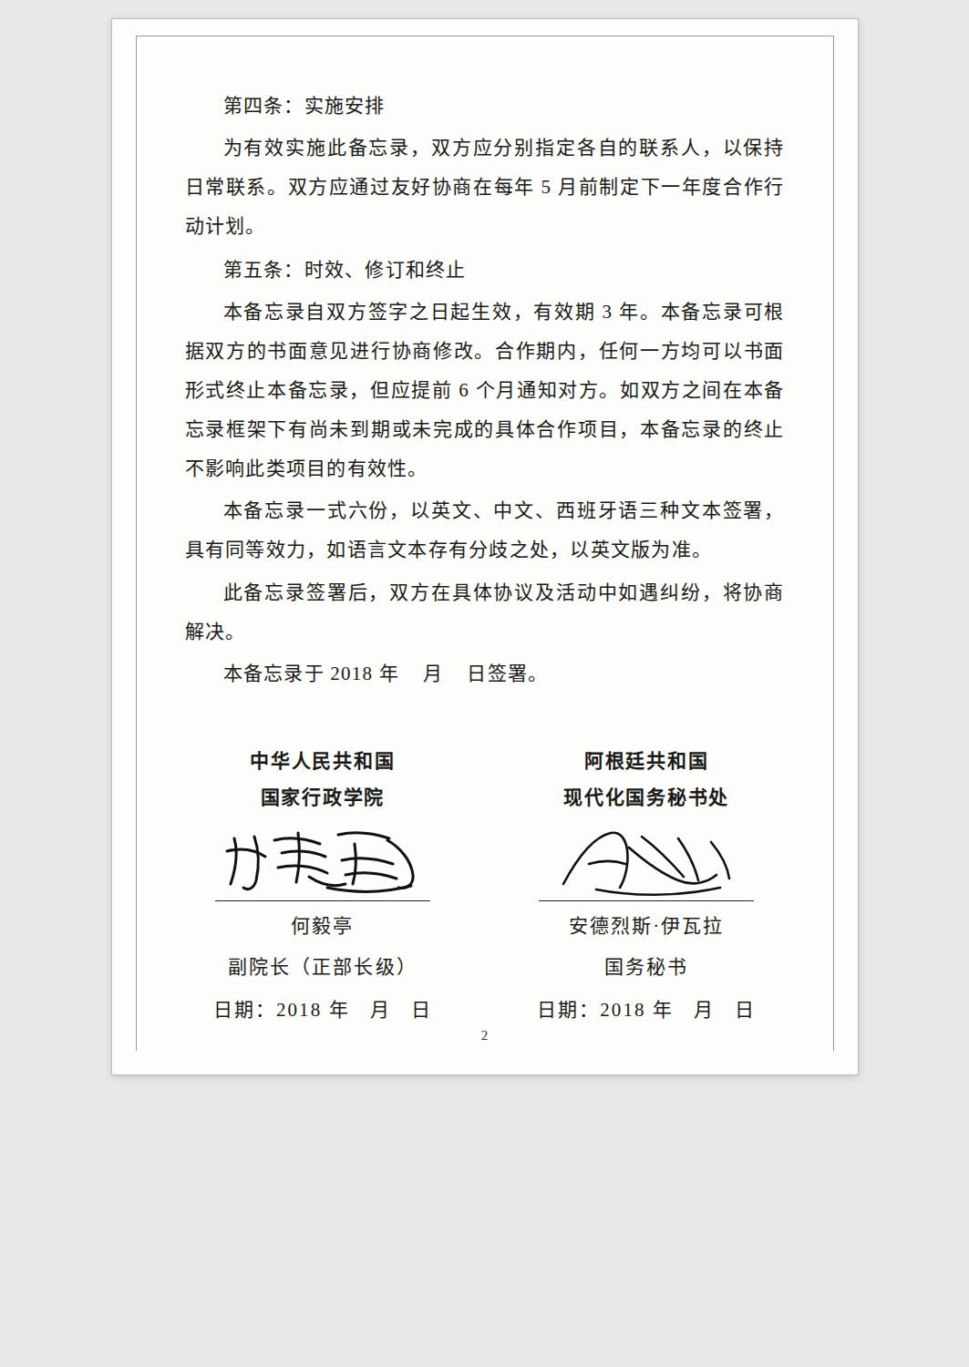第四条：实施安排
为有效实施此备忘录，双方应分别指定各自的联系人，以保持日常联系。双方应通过友好协商在每年 5 月前制定下一年度合作行动计划。
第五条：时效、修订和终止
本备忘录自双方签字之日起生效，有效期 3 年。本备忘录可根据双方的书面意见进行协商修改。合作期内，任何一方均可以书面形式终止本备忘录，但应提前 6 个月通知对方。如双方之间在本备忘录框架下有尚未到期或未完成的具体合作项目，本备忘录的终止不影响此类项目的有效性。
本备忘录一式六份，以英文、中文、西班牙语三种文本签署，具有同等效力，如语言文本存有分歧之处，以英文版为准。
此备忘录签署后，双方在具体协议及活动中如遇纠纷，将协商解决。
本备忘录于 2018 年 月 日签署。
中华人民共和国
国家行政学院
何毅亭
副院长（正部长级）
日期：2018 年 月 日
阿根廷共和国
现代化国务秘书处
安德烈斯·伊瓦拉
国务秘书
日期：2018 年 月 日
2